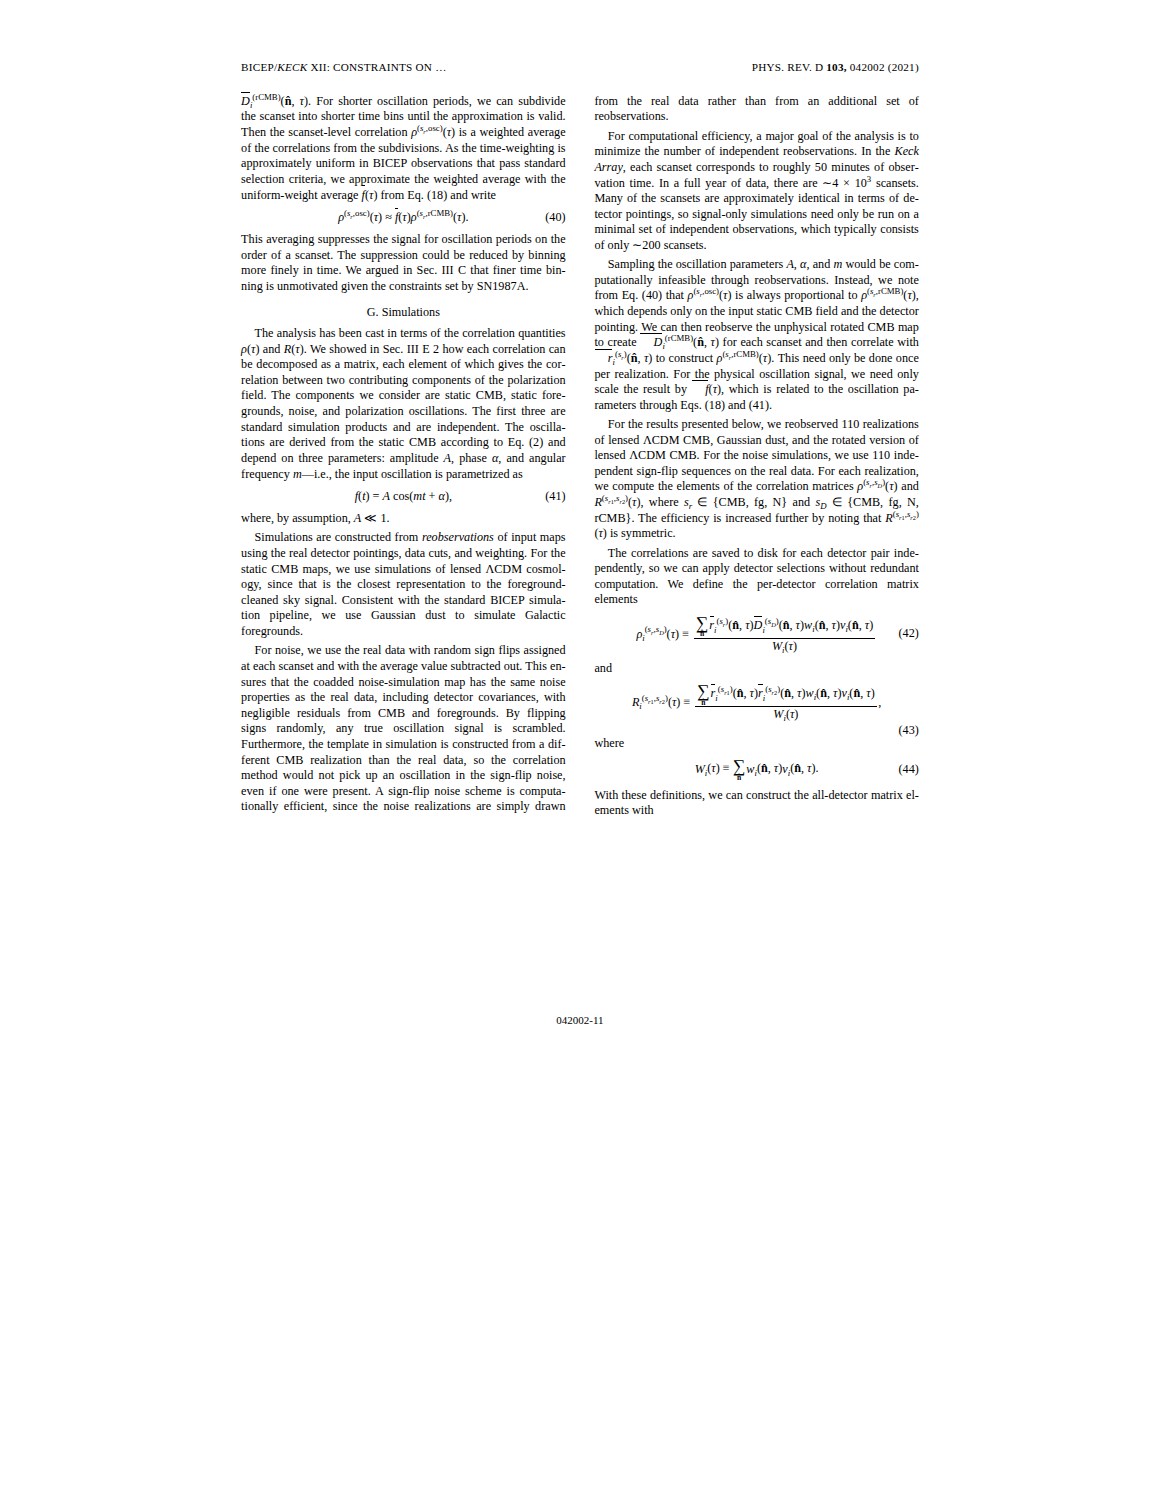BICEP/Keck XII: Constraints on …
PHYS. REV. D 103, 042002 (2021)
Di(rCMB)(n̂, τ). For shorter oscillation periods, we can subdivide the scanset into shorter time bins until the approximation is valid. Then the scanset-level correlation ρ(sr,osc)(τ) is a weighted average of the correlations from the subdivisions. As the time-weighting is approximately uniform in BICEP observations that pass standard selection criteria, we approximate the weighted average with the uniform-weight average f(τ) from Eq. (18) and write
ρ(sr,osc)(τ) ≈ f(τ)ρ(sr,rCMB)(τ). (40)
This averaging suppresses the signal for oscillation periods on the order of a scanset. The suppression could be reduced by binning more finely in time. We argued in Sec. III C that finer time binning is unmotivated given the constraints set by SN1987A.
G. Simulations
The analysis has been cast in terms of the correlation quantities ρ(τ) and R(τ). We showed in Sec. III E 2 how each correlation can be decomposed as a matrix, each element of which gives the correlation between two contributing components of the polarization field. The components we consider are static CMB, static foregrounds, noise, and polarization oscillations. The first three are standard simulation products and are independent. The oscillations are derived from the static CMB according to Eq. (2) and depend on three parameters: amplitude A, phase α, and angular frequency m—i.e., the input oscillation is parametrized as
f(t) = A cos(mt + α), (41)
where, by assumption, A ≪ 1.
Simulations are constructed from reobservations of input maps using the real detector pointings, data cuts, and weighting. For the static CMB maps, we use simulations of lensed ΛCDM cosmology, since that is the closest representation to the foreground-cleaned sky signal. Consistent with the standard BICEP simulation pipeline, we use Gaussian dust to simulate Galactic foregrounds.
For noise, we use the real data with random sign flips assigned at each scanset and with the average value subtracted out. This ensures that the coadded noise-simulation map has the same noise properties as the real data, including detector covariances, with negligible residuals from CMB and foregrounds. By flipping signs randomly, any true oscillation signal is scrambled. Furthermore, the template in simulation is constructed from a different CMB realization than the real data, so the correlation method would not pick up an oscillation in the sign-flip noise, even if one were present. A sign-flip noise scheme is computationally efficient, since the noise realizations are simply drawn from the real data rather than from an additional set of reobservations.
For computational efficiency, a major goal of the analysis is to minimize the number of independent reobservations. In the Keck Array, each scanset corresponds to roughly 50 minutes of observation time. In a full year of data, there are ∼4 × 103 scansets. Many of the scansets are approximately identical in terms of detector pointings, so signal-only simulations need only be run on a minimal set of independent observations, which typically consists of only ∼200 scansets.
Sampling the oscillation parameters A, α, and m would be computationally infeasible through reobservations. Instead, we note from Eq. (40) that ρ(sr,osc)(τ) is always proportional to ρ(sr,rCMB)(τ), which depends only on the input static CMB field and the detector pointing. We can then reobserve the unphysical rotated CMB map to create Di(rCMB)(n̂, τ) for each scanset and then correlate with ri(sr)(n̂, τ) to construct ρ(sr,rCMB)(τ). This need only be done once per realization. For the physical oscillation signal, we need only scale the result by f(τ), which is related to the oscillation parameters through Eqs. (18) and (41).
For the results presented below, we reobserved 110 realizations of lensed ΛCDM CMB, Gaussian dust, and the rotated version of lensed ΛCDM CMB. For the noise simulations, we use 110 independent sign-flip sequences on the real data. For each realization, we compute the elements of the correlation matrices ρ(sr,sD)(τ) and R(sr1,sr2)(τ), where sr ∈ {CMB, fg, N} and sD ∈ {CMB, fg, N, rCMB}. The efficiency is increased further by noting that R(sr1,sr2)(τ) is symmetric.
The correlations are saved to disk for each detector pair independently, so we can apply detector selections without redundant computation. We define the per-detector correlation matrix elements
ρi(sr,sD)(τ) ≡ ∑n̂ri(sr)(n̂, τ)Di(sD)(n̂, τ)wi(n̂, τ)vi(n̂, τ) Wi(τ) (42)
and
Ri(sr1,sr2)(τ) ≡ ∑n̂ri(sr1)(n̂, τ)ri(sr2)(n̂, τ)wi(n̂, τ)vi(n̂, τ) Wi(τ) , (43)
where
Wi(τ) ≡ ∑n̂wi(n̂, τ)vi(n̂, τ). (44)
With these definitions, we can construct the all-detector matrix elements with
042002-11